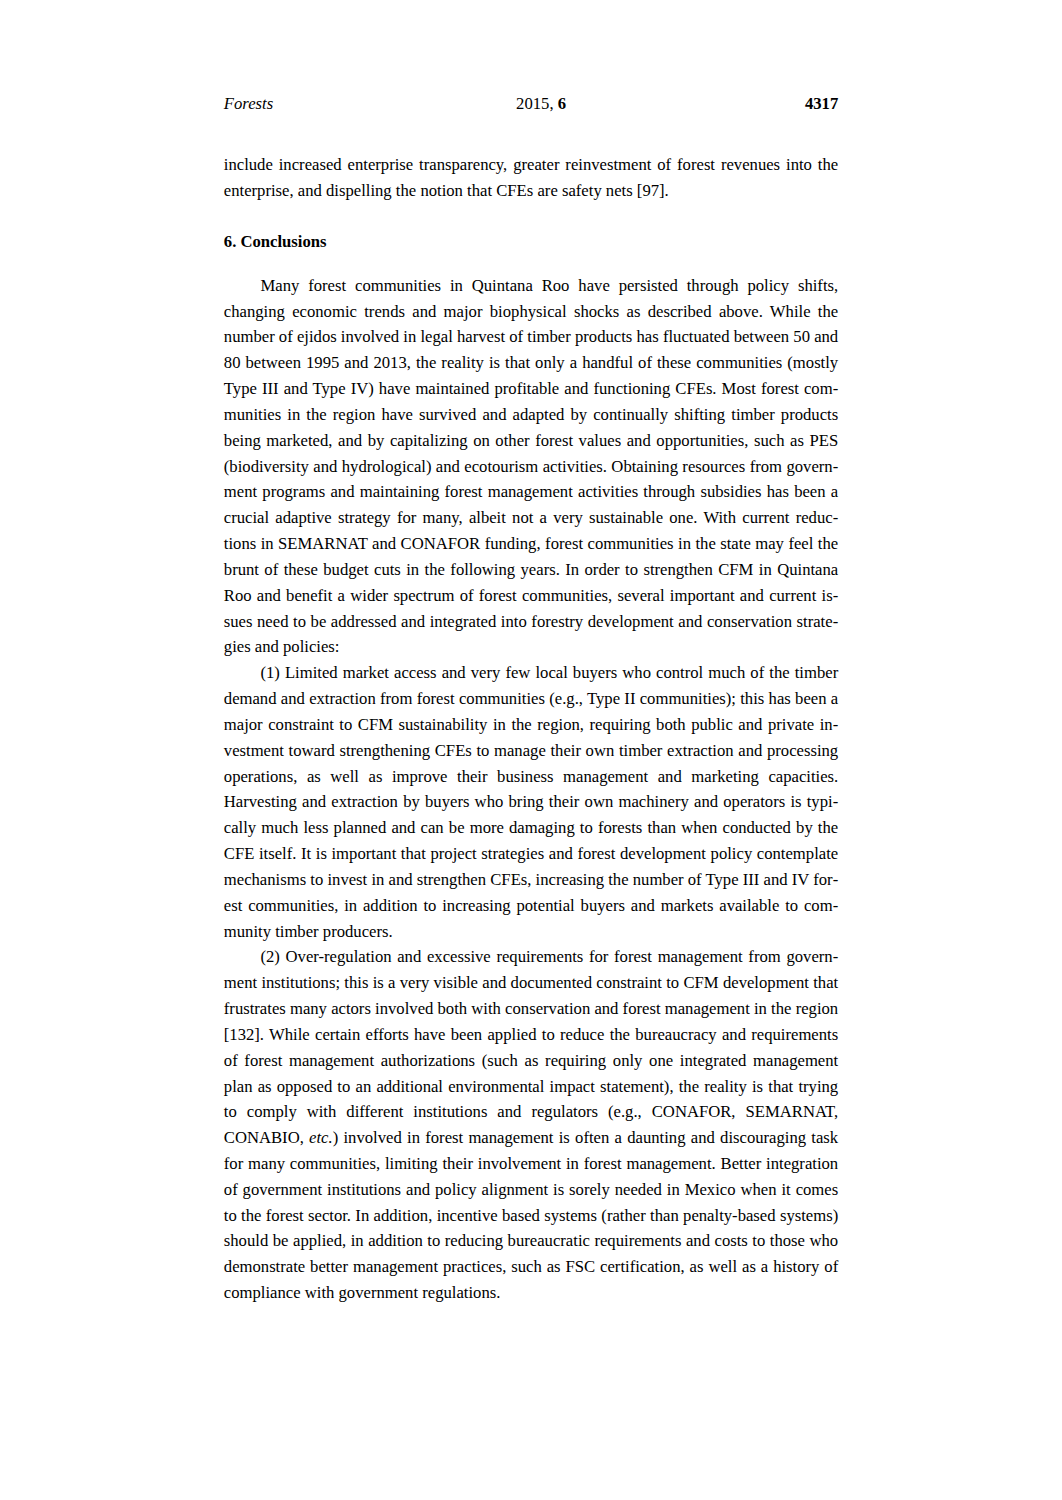Forests 2015, 6 4317
include increased enterprise transparency, greater reinvestment of forest revenues into the enterprise, and dispelling the notion that CFEs are safety nets [97].
6. Conclusions
Many forest communities in Quintana Roo have persisted through policy shifts, changing economic trends and major biophysical shocks as described above. While the number of ejidos involved in legal harvest of timber products has fluctuated between 50 and 80 between 1995 and 2013, the reality is that only a handful of these communities (mostly Type III and Type IV) have maintained profitable and functioning CFEs. Most forest communities in the region have survived and adapted by continually shifting timber products being marketed, and by capitalizing on other forest values and opportunities, such as PES (biodiversity and hydrological) and ecotourism activities. Obtaining resources from government programs and maintaining forest management activities through subsidies has been a crucial adaptive strategy for many, albeit not a very sustainable one. With current reductions in SEMARNAT and CONAFOR funding, forest communities in the state may feel the brunt of these budget cuts in the following years. In order to strengthen CFM in Quintana Roo and benefit a wider spectrum of forest communities, several important and current issues need to be addressed and integrated into forestry development and conservation strategies and policies:
(1) Limited market access and very few local buyers who control much of the timber demand and extraction from forest communities (e.g., Type II communities); this has been a major constraint to CFM sustainability in the region, requiring both public and private investment toward strengthening CFEs to manage their own timber extraction and processing operations, as well as improve their business management and marketing capacities. Harvesting and extraction by buyers who bring their own machinery and operators is typically much less planned and can be more damaging to forests than when conducted by the CFE itself. It is important that project strategies and forest development policy contemplate mechanisms to invest in and strengthen CFEs, increasing the number of Type III and IV forest communities, in addition to increasing potential buyers and markets available to community timber producers.
(2) Over-regulation and excessive requirements for forest management from government institutions; this is a very visible and documented constraint to CFM development that frustrates many actors involved both with conservation and forest management in the region [132]. While certain efforts have been applied to reduce the bureaucracy and requirements of forest management authorizations (such as requiring only one integrated management plan as opposed to an additional environmental impact statement), the reality is that trying to comply with different institutions and regulators (e.g., CONAFOR, SEMARNAT, CONABIO, etc.) involved in forest management is often a daunting and discouraging task for many communities, limiting their involvement in forest management. Better integration of government institutions and policy alignment is sorely needed in Mexico when it comes to the forest sector. In addition, incentive based systems (rather than penalty-based systems) should be applied, in addition to reducing bureaucratic requirements and costs to those who demonstrate better management practices, such as FSC certification, as well as a history of compliance with government regulations.